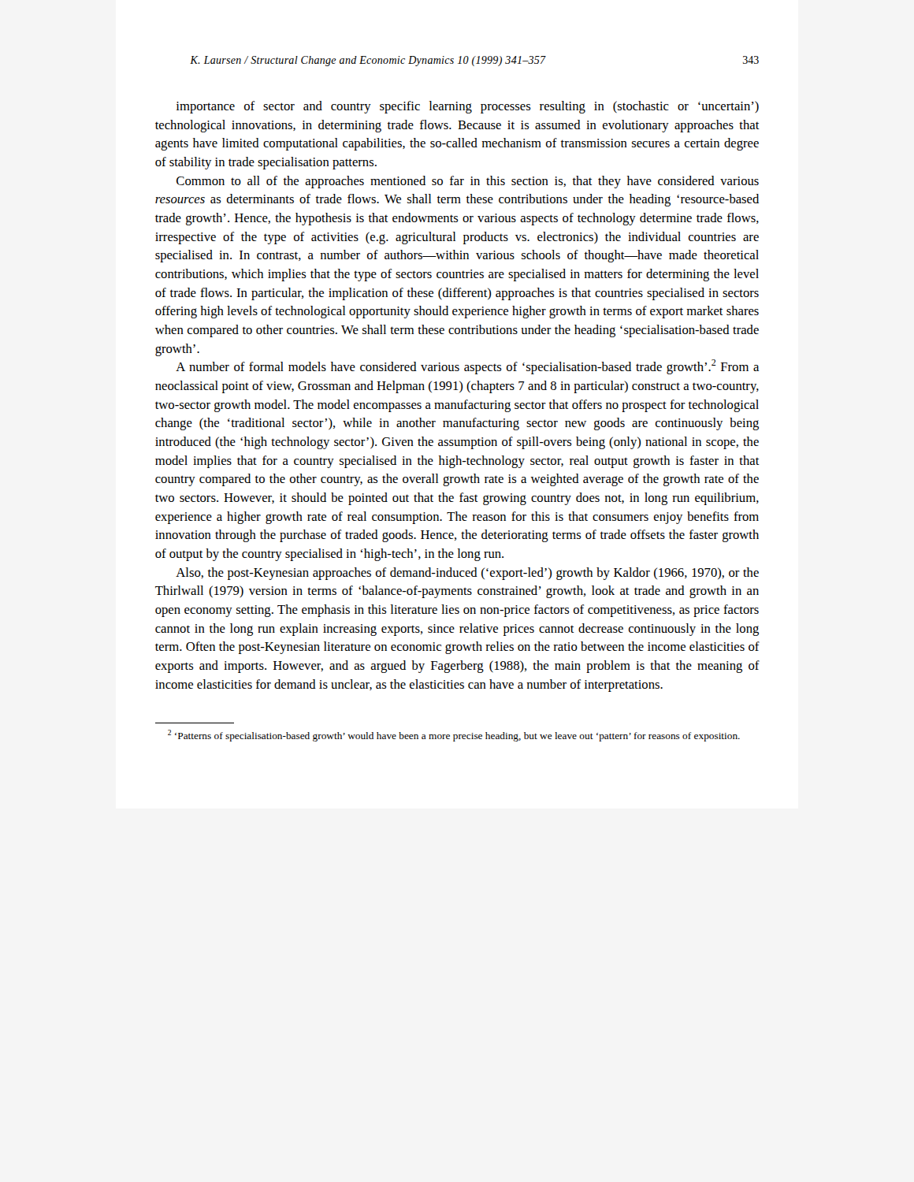K. Laursen / Structural Change and Economic Dynamics 10 (1999) 341–357 343
importance of sector and country specific learning processes resulting in (stochastic or ‘uncertain’) technological innovations, in determining trade flows. Because it is assumed in evolutionary approaches that agents have limited computational capabilities, the so-called mechanism of transmission secures a certain degree of stability in trade specialisation patterns.
Common to all of the approaches mentioned so far in this section is, that they have considered various resources as determinants of trade flows. We shall term these contributions under the heading ‘resource-based trade growth’. Hence, the hypothesis is that endowments or various aspects of technology determine trade flows, irrespective of the type of activities (e.g. agricultural products vs. electronics) the individual countries are specialised in. In contrast, a number of authors—within various schools of thought—have made theoretical contributions, which implies that the type of sectors countries are specialised in matters for determining the level of trade flows. In particular, the implication of these (different) approaches is that countries specialised in sectors offering high levels of technological opportunity should experience higher growth in terms of export market shares when compared to other countries. We shall term these contributions under the heading ‘specialisation-based trade growth’.
A number of formal models have considered various aspects of ‘specialisation-based trade growth’.2 From a neoclassical point of view, Grossman and Helpman (1991) (chapters 7 and 8 in particular) construct a two-country, two-sector growth model. The model encompasses a manufacturing sector that offers no prospect for technological change (the ‘traditional sector’), while in another manufacturing sector new goods are continuously being introduced (the ‘high technology sector’). Given the assumption of spill-overs being (only) national in scope, the model implies that for a country specialised in the high-technology sector, real output growth is faster in that country compared to the other country, as the overall growth rate is a weighted average of the growth rate of the two sectors. However, it should be pointed out that the fast growing country does not, in long run equilibrium, experience a higher growth rate of real consumption. The reason for this is that consumers enjoy benefits from innovation through the purchase of traded goods. Hence, the deteriorating terms of trade offsets the faster growth of output by the country specialised in ‘high-tech’, in the long run.
Also, the post-Keynesian approaches of demand-induced (‘export-led’) growth by Kaldor (1966, 1970), or the Thirlwall (1979) version in terms of ‘balance-of-payments constrained’ growth, look at trade and growth in an open economy setting. The emphasis in this literature lies on non-price factors of competitiveness, as price factors cannot in the long run explain increasing exports, since relative prices cannot decrease continuously in the long term. Often the post-Keynesian literature on economic growth relies on the ratio between the income elasticities of exports and imports. However, and as argued by Fagerberg (1988), the main problem is that the meaning of income elasticities for demand is unclear, as the elasticities can have a number of interpretations.
2 ‘Patterns of specialisation-based growth’ would have been a more precise heading, but we leave out ‘pattern’ for reasons of exposition.